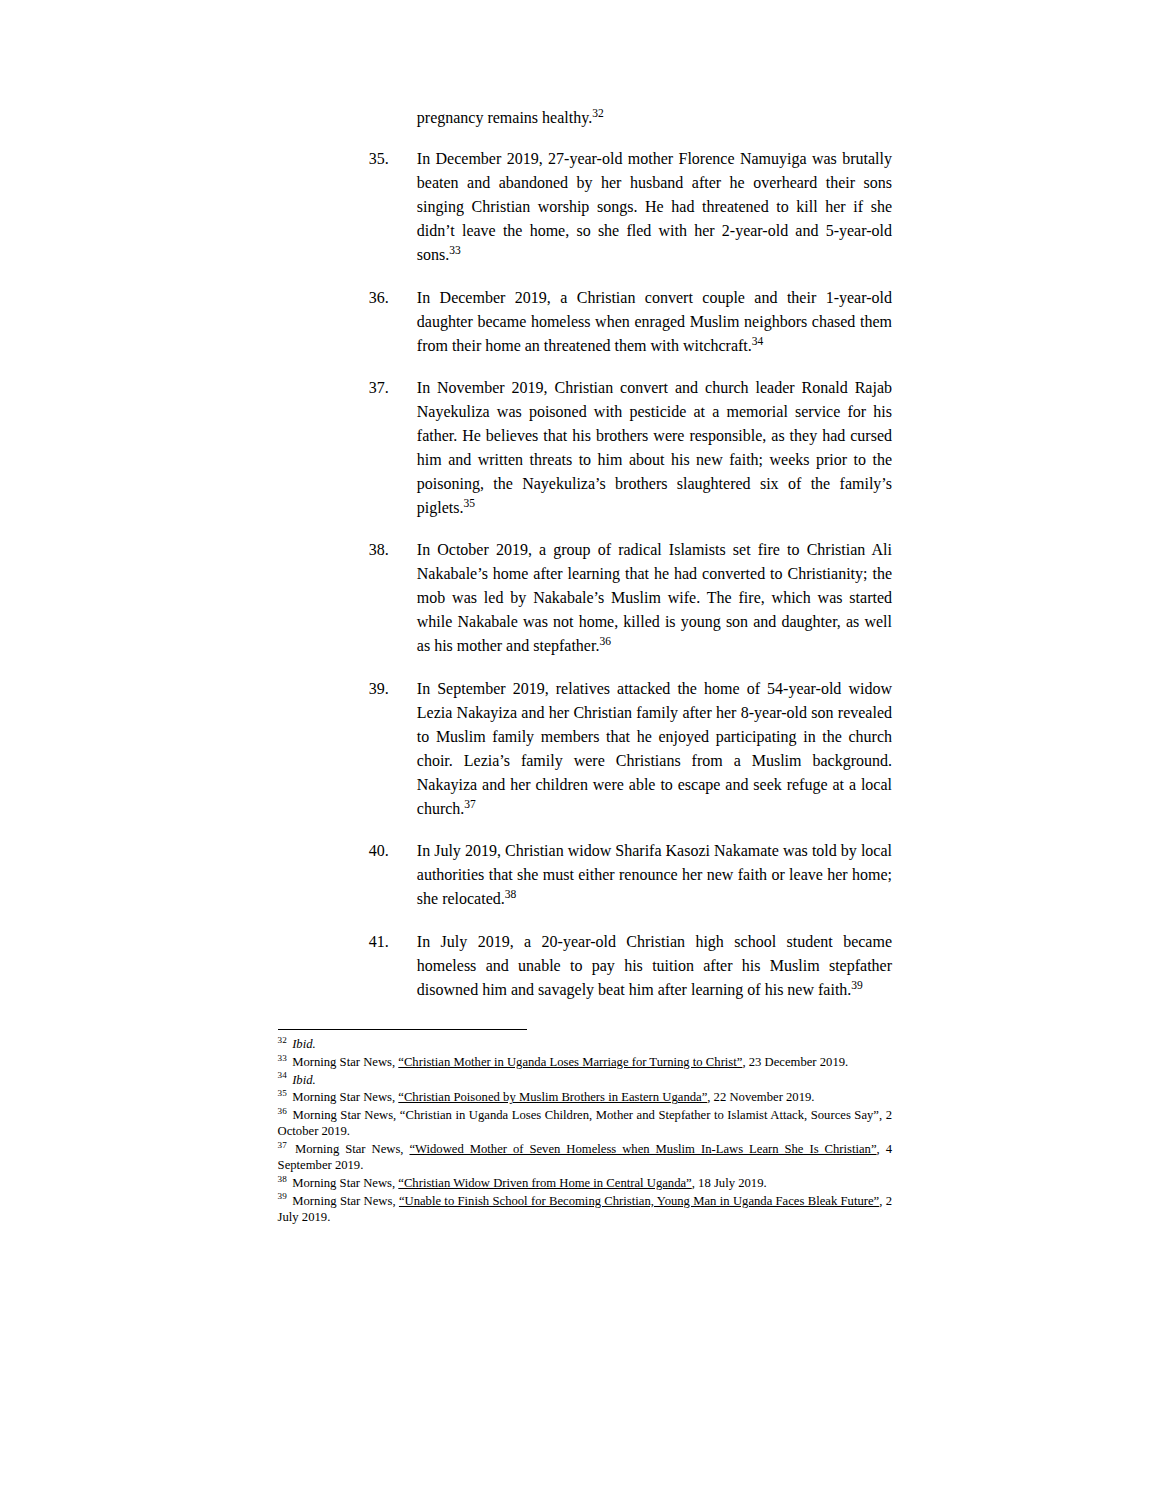pregnancy remains healthy.32
35. In December 2019, 27-year-old mother Florence Namuyiga was brutally beaten and abandoned by her husband after he overheard their sons singing Christian worship songs. He had threatened to kill her if she didn’t leave the home, so she fled with her 2-year-old and 5-year-old sons.33
36. In December 2019, a Christian convert couple and their 1-year-old daughter became homeless when enraged Muslim neighbors chased them from their home an threatened them with witchcraft.34
37. In November 2019, Christian convert and church leader Ronald Rajab Nayekuliza was poisoned with pesticide at a memorial service for his father. He believes that his brothers were responsible, as they had cursed him and written threats to him about his new faith; weeks prior to the poisoning, the Nayekuliza’s brothers slaughtered six of the family’s piglets.35
38. In October 2019, a group of radical Islamists set fire to Christian Ali Nakabale’s home after learning that he had converted to Christianity; the mob was led by Nakabale’s Muslim wife. The fire, which was started while Nakabale was not home, killed is young son and daughter, as well as his mother and stepfather.36
39. In September 2019, relatives attacked the home of 54-year-old widow Lezia Nakayiza and her Christian family after her 8-year-old son revealed to Muslim family members that he enjoyed participating in the church choir. Lezia’s family were Christians from a Muslim background. Nakayiza and her children were able to escape and seek refuge at a local church.37
40. In July 2019, Christian widow Sharifa Kasozi Nakamate was told by local authorities that she must either renounce her new faith or leave her home; she relocated.38
41. In July 2019, a 20-year-old Christian high school student became homeless and unable to pay his tuition after his Muslim stepfather disowned him and savagely beat him after learning of his new faith.39
32 Ibid.
33 Morning Star News, “Christian Mother in Uganda Loses Marriage for Turning to Christ”, 23 December 2019.
34 Ibid.
35 Morning Star News, “Christian Poisoned by Muslim Brothers in Eastern Uganda”, 22 November 2019.
36 Morning Star News, “Christian in Uganda Loses Children, Mother and Stepfather to Islamist Attack, Sources Say”, 2 October 2019.
37 Morning Star News, “Widowed Mother of Seven Homeless when Muslim In-Laws Learn She Is Christian”, 4 September 2019.
38 Morning Star News, “Christian Widow Driven from Home in Central Uganda”, 18 July 2019.
39 Morning Star News, “Unable to Finish School for Becoming Christian, Young Man in Uganda Faces Bleak Future”, 2 July 2019.